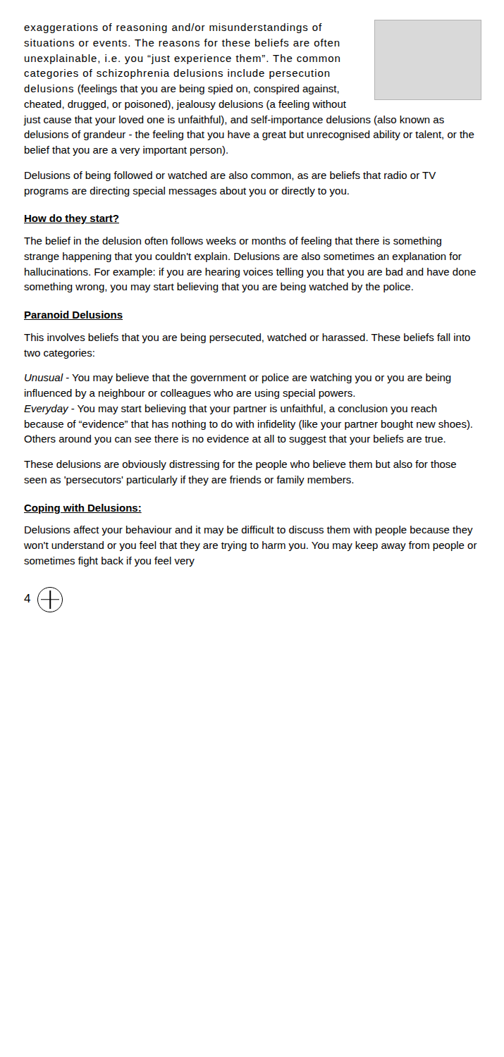exaggerations of reasoning and/or misunderstandings of situations or events. The reasons for these beliefs are often unexplainable, i.e. you “just experience them”. The common categories of schizophrenia delusions include persecution delusions (feelings that you are being spied on, conspired against, cheated, drugged, or poisoned), jealousy delusions (a feeling without just cause that your loved one is unfaithful), and self-importance delusions (also known as delusions of grandeur - the feeling that you have a great but unrecognised ability or talent, or the belief that you are a very important person).
Delusions of being followed or watched are also common, as are beliefs that radio or TV programs are directing special messages about you or directly to you.
How do they start?
The belief in the delusion often follows weeks or months of feeling that there is something strange happening that you couldn't explain. Delusions are also sometimes an explanation for hallucinations. For example: if you are hearing voices telling you that you are bad and have done something wrong, you may start believing that you are being watched by the police.
Paranoid Delusions
This involves beliefs that you are being persecuted, watched or harassed. These beliefs fall into two categories:
Unusual - You may believe that the government or police are watching you or you are being influenced by a neighbour or colleagues who are using special powers.
Everyday - You may start believing that your partner is unfaithful, a conclusion you reach because of “evidence” that has nothing to do with infidelity (like your partner bought new shoes). Others around you can see there is no evidence at all to suggest that your beliefs are true.
These delusions are obviously distressing for the people who believe them but also for those seen as 'persecutors' particularly if they are friends or family members.
Coping with Delusions:
Delusions affect your behaviour and it may be difficult to discuss them with people because they won't understand or you feel that they are trying to harm you. You may keep away from people or sometimes fight back if you feel very
4